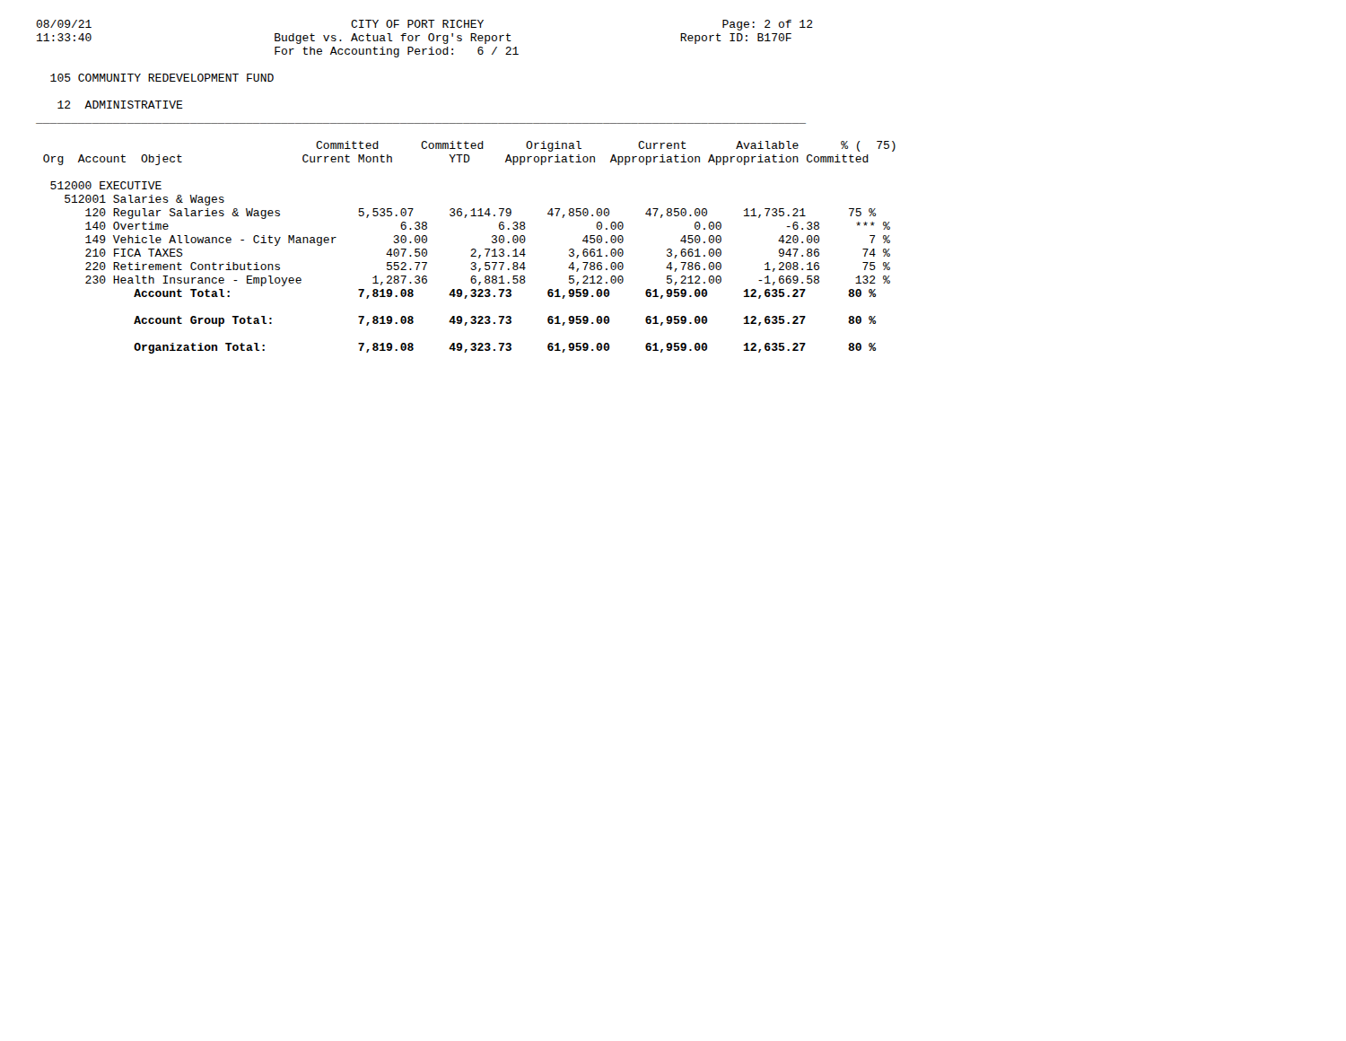08/09/21                                     CITY OF PORT RICHEY                                  Page: 2 of 12
11:33:40                          Budget vs. Actual for Org's Report                        Report ID: B170F
                                  For the Accounting Period:   6 / 21

  105 COMMUNITY REDEVELOPMENT FUND

   12  ADMINISTRATIVE
______________________________________________________________________________________________________________

                                        Committed      Committed      Original        Current       Available      % (  75)
 Org  Account  Object                 Current Month        YTD     Appropriation  Appropriation Appropriation Committed

  512000 EXECUTIVE
    512001 Salaries & Wages
       120 Regular Salaries & Wages           5,535.07     36,114.79     47,850.00     47,850.00     11,735.21      75 %
       140 Overtime                                 6.38          6.38          0.00          0.00         -6.38     *** %
       149 Vehicle Allowance - City Manager        30.00         30.00        450.00        450.00        420.00       7 %
       210 FICA TAXES                             407.50      2,713.14      3,661.00      3,661.00        947.86      74 %
       220 Retirement Contributions               552.77      3,577.84      4,786.00      4,786.00      1,208.16      75 %
       230 Health Insurance - Employee          1,287.36      6,881.58      5,212.00      5,212.00     -1,669.58     132 %
              Account Total:                  7,819.08     49,323.73     61,959.00     61,959.00     12,635.27      80 %

              Account Group Total:            7,819.08     49,323.73     61,959.00     61,959.00     12,635.27      80 %

              Organization Total:             7,819.08     49,323.73     61,959.00     61,959.00     12,635.27      80 %